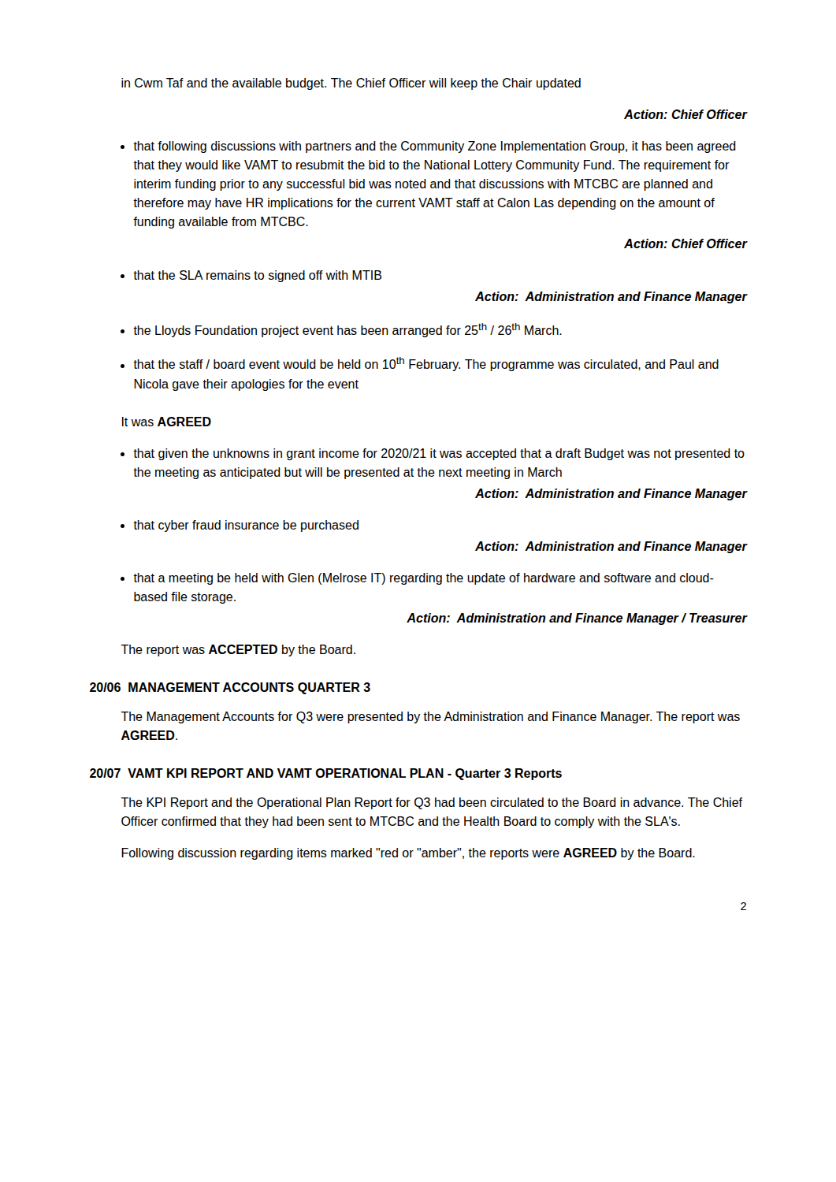in Cwm Taf and the available budget. The Chief Officer will keep the Chair updated
Action: Chief Officer
that following discussions with partners and the Community Zone Implementation Group, it has been agreed that they would like VAMT to resubmit the bid to the National Lottery Community Fund. The requirement for interim funding prior to any successful bid was noted and that discussions with MTCBC are planned and therefore may have HR implications for the current VAMT staff at Calon Las depending on the amount of funding available from MTCBC.
Action: Chief Officer
that the SLA remains to signed off with MTIB
Action: Administration and Finance Manager
the Lloyds Foundation project event has been arranged for 25th / 26th March.
that the staff / board event would be held on 10th February. The programme was circulated, and Paul and Nicola gave their apologies for the event
It was AGREED
that given the unknowns in grant income for 2020/21 it was accepted that a draft Budget was not presented to the meeting as anticipated but will be presented at the next meeting in March
Action: Administration and Finance Manager
that cyber fraud insurance be purchased
Action: Administration and Finance Manager
that a meeting be held with Glen (Melrose IT) regarding the update of hardware and software and cloud-based file storage.
Action: Administration and Finance Manager / Treasurer
The report was ACCEPTED by the Board.
20/06 MANAGEMENT ACCOUNTS QUARTER 3
The Management Accounts for Q3 were presented by the Administration and Finance Manager. The report was AGREED.
20/07 VAMT KPI REPORT AND VAMT OPERATIONAL PLAN - Quarter 3 Reports
The KPI Report and the Operational Plan Report for Q3 had been circulated to the Board in advance. The Chief Officer confirmed that they had been sent to MTCBC and the Health Board to comply with the SLA's.
Following discussion regarding items marked "red or "amber", the reports were AGREED by the Board.
2